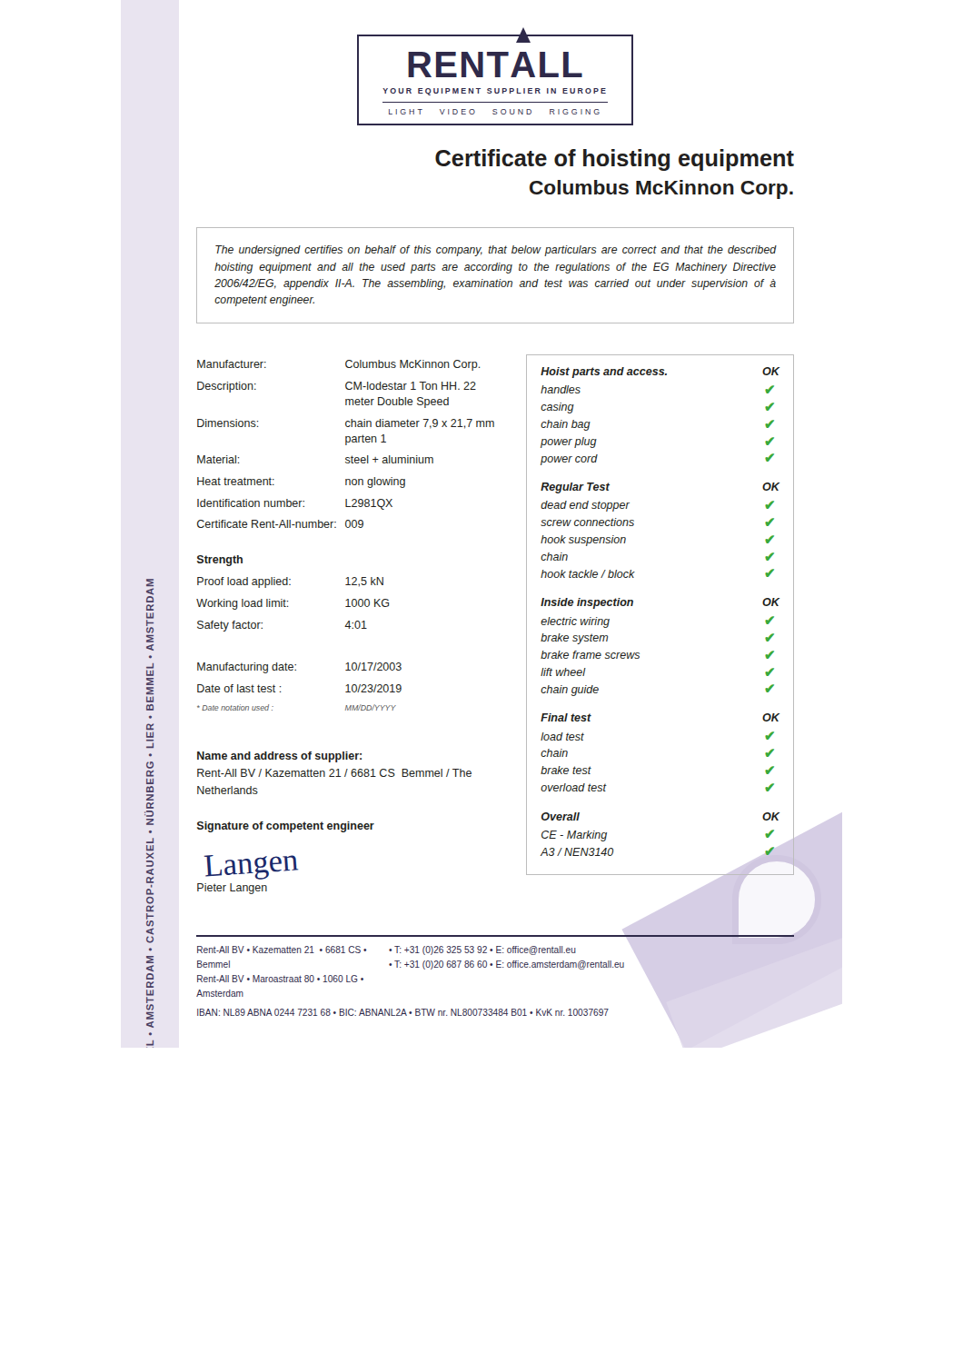BEMMEL • AMSTERDAM • CASTROP-RAUXEL • NÜRNBERG • LIER • BEMMEL • AMSTERDAM • CASTROP-RAUXEL • NÜRNBERG • LIER • BEMMEL • AMSTERDAM
RENTALL
YOUR EQUIPMENT SUPPLIER IN EUROPE
LIGHT VIDEO SOUND RIGGING
Certificate of hoisting equipment
Columbus McKinnon Corp.
The undersigned certifies on behalf of this company, that below particulars are correct and that the described hoisting equipment and all the used parts are according to the regulations of the EG Machinery Directive 2006/42/EG, appendix II-A. The assembling, examination and test was carried out under supervision of à competent engineer.
| Manufacturer: | Columbus McKinnon Corp. |
| Description: | CM-lodestar 1 Ton HH. 22 meter Double Speed |
| Dimensions: | chain diameter 7,9 x 21,7 mm parten 1 |
| Material: | steel + aluminium |
| Heat treatment: | non glowing |
| Identification number: | L2981QX |
| Certificate Rent-All-number: | 009 |
| Strength |
| Proof load applied: | 12,5 kN |
| Working load limit: | 1000 KG |
| Safety factor: | 4:01 |
| Manufacturing date: | 10/17/2003 |
| Date of last test : | 10/23/2019 |
| * Date notation used : | MM/DD/YYYY |
Name and address of supplier:
Rent-All BV / Kazematten 21 / 6681 CS Bemmel / The Netherlands
Signature of competent engineer
Langen
Pieter Langen
Hoist parts and access. OK
handles✔
casing✔
chain bag✔
power plug✔
power cord✔
Regular Test OK
dead end stopper✔
screw connections✔
hook suspension✔
chain✔
hook tackle / block✔
Inside inspection OK
electric wiring✔
brake system✔
brake frame screws✔
lift wheel✔
chain guide✔
Final test OK
load test✔
chain✔
brake test✔
overload test✔
Overall OK
CE - Marking✔
A3 / NEN3140✔
Rent-All BV • Kazematten 21 • 6681 CS • Bemmel
Rent-All BV • Maroastraat 80 • 1060 LG • Amsterdam
• T: +31 (0)26 325 53 92 • E: office@rentall.eu
• T: +31 (0)20 687 86 60 • E: office.amsterdam@rentall.eu
IBAN: NL89 ABNA 0244 7231 68 • BIC: ABNANL2A • BTW nr. NL800733484 B01 • KvK nr. 10037697